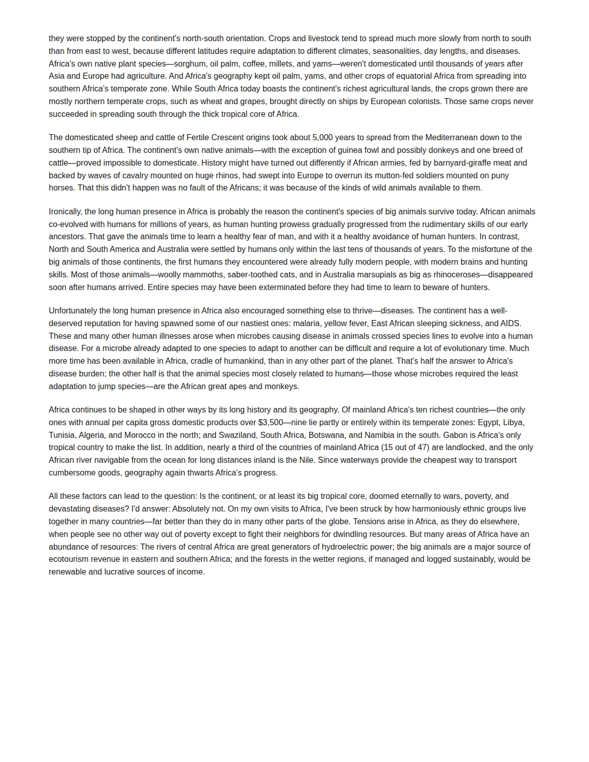they were stopped by the continent's north-south orientation. Crops and livestock tend to spread much more slowly from north to south than from east to west, because different latitudes require adaptation to different climates, seasonalities, day lengths, and diseases. Africa's own native plant species—sorghum, oil palm, coffee, millets, and yams—weren't domesticated until thousands of years after Asia and Europe had agriculture. And Africa's geography kept oil palm, yams, and other crops of equatorial Africa from spreading into southern Africa's temperate zone. While South Africa today boasts the continent's richest agricultural lands, the crops grown there are mostly northern temperate crops, such as wheat and grapes, brought directly on ships by European colonists. Those same crops never succeeded in spreading south through the thick tropical core of Africa.
The domesticated sheep and cattle of Fertile Crescent origins took about 5,000 years to spread from the Mediterranean down to the southern tip of Africa. The continent's own native animals—with the exception of guinea fowl and possibly donkeys and one breed of cattle—proved impossible to domesticate. History might have turned out differently if African armies, fed by barnyard-giraffe meat and backed by waves of cavalry mounted on huge rhinos, had swept into Europe to overrun its mutton-fed soldiers mounted on puny horses. That this didn't happen was no fault of the Africans; it was because of the kinds of wild animals available to them.
Ironically, the long human presence in Africa is probably the reason the continent's species of big animals survive today. African animals co-evolved with humans for millions of years, as human hunting prowess gradually progressed from the rudimentary skills of our early ancestors. That gave the animals time to learn a healthy fear of man, and with it a healthy avoidance of human hunters. In contrast, North and South America and Australia were settled by humans only within the last tens of thousands of years. To the misfortune of the big animals of those continents, the first humans they encountered were already fully modern people, with modern brains and hunting skills. Most of those animals—woolly mammoths, saber-toothed cats, and in Australia marsupials as big as rhinoceroses—disappeared soon after humans arrived. Entire species may have been exterminated before they had time to learn to beware of hunters.
Unfortunately the long human presence in Africa also encouraged something else to thrive—diseases. The continent has a well-deserved reputation for having spawned some of our nastiest ones: malaria, yellow fever, East African sleeping sickness, and AIDS. These and many other human illnesses arose when microbes causing disease in animals crossed species lines to evolve into a human disease. For a microbe already adapted to one species to adapt to another can be difficult and require a lot of evolutionary time. Much more time has been available in Africa, cradle of humankind, than in any other part of the planet. That's half the answer to Africa's disease burden; the other half is that the animal species most closely related to humans—those whose microbes required the least adaptation to jump species—are the African great apes and monkeys.
Africa continues to be shaped in other ways by its long history and its geography. Of mainland Africa's ten richest countries—the only ones with annual per capita gross domestic products over $3,500—nine lie partly or entirely within its temperate zones: Egypt, Libya, Tunisia, Algeria, and Morocco in the north; and Swaziland, South Africa, Botswana, and Namibia in the south. Gabon is Africa's only tropical country to make the list. In addition, nearly a third of the countries of mainland Africa (15 out of 47) are landlocked, and the only African river navigable from the ocean for long distances inland is the Nile. Since waterways provide the cheapest way to transport cumbersome goods, geography again thwarts Africa's progress.
All these factors can lead to the question: Is the continent, or at least its big tropical core, doomed eternally to wars, poverty, and devastating diseases? I'd answer: Absolutely not. On my own visits to Africa, I've been struck by how harmoniously ethnic groups live together in many countries—far better than they do in many other parts of the globe. Tensions arise in Africa, as they do elsewhere, when people see no other way out of poverty except to fight their neighbors for dwindling resources. But many areas of Africa have an abundance of resources: The rivers of central Africa are great generators of hydroelectric power; the big animals are a major source of ecotourism revenue in eastern and southern Africa; and the forests in the wetter regions, if managed and logged sustainably, would be renewable and lucrative sources of income.